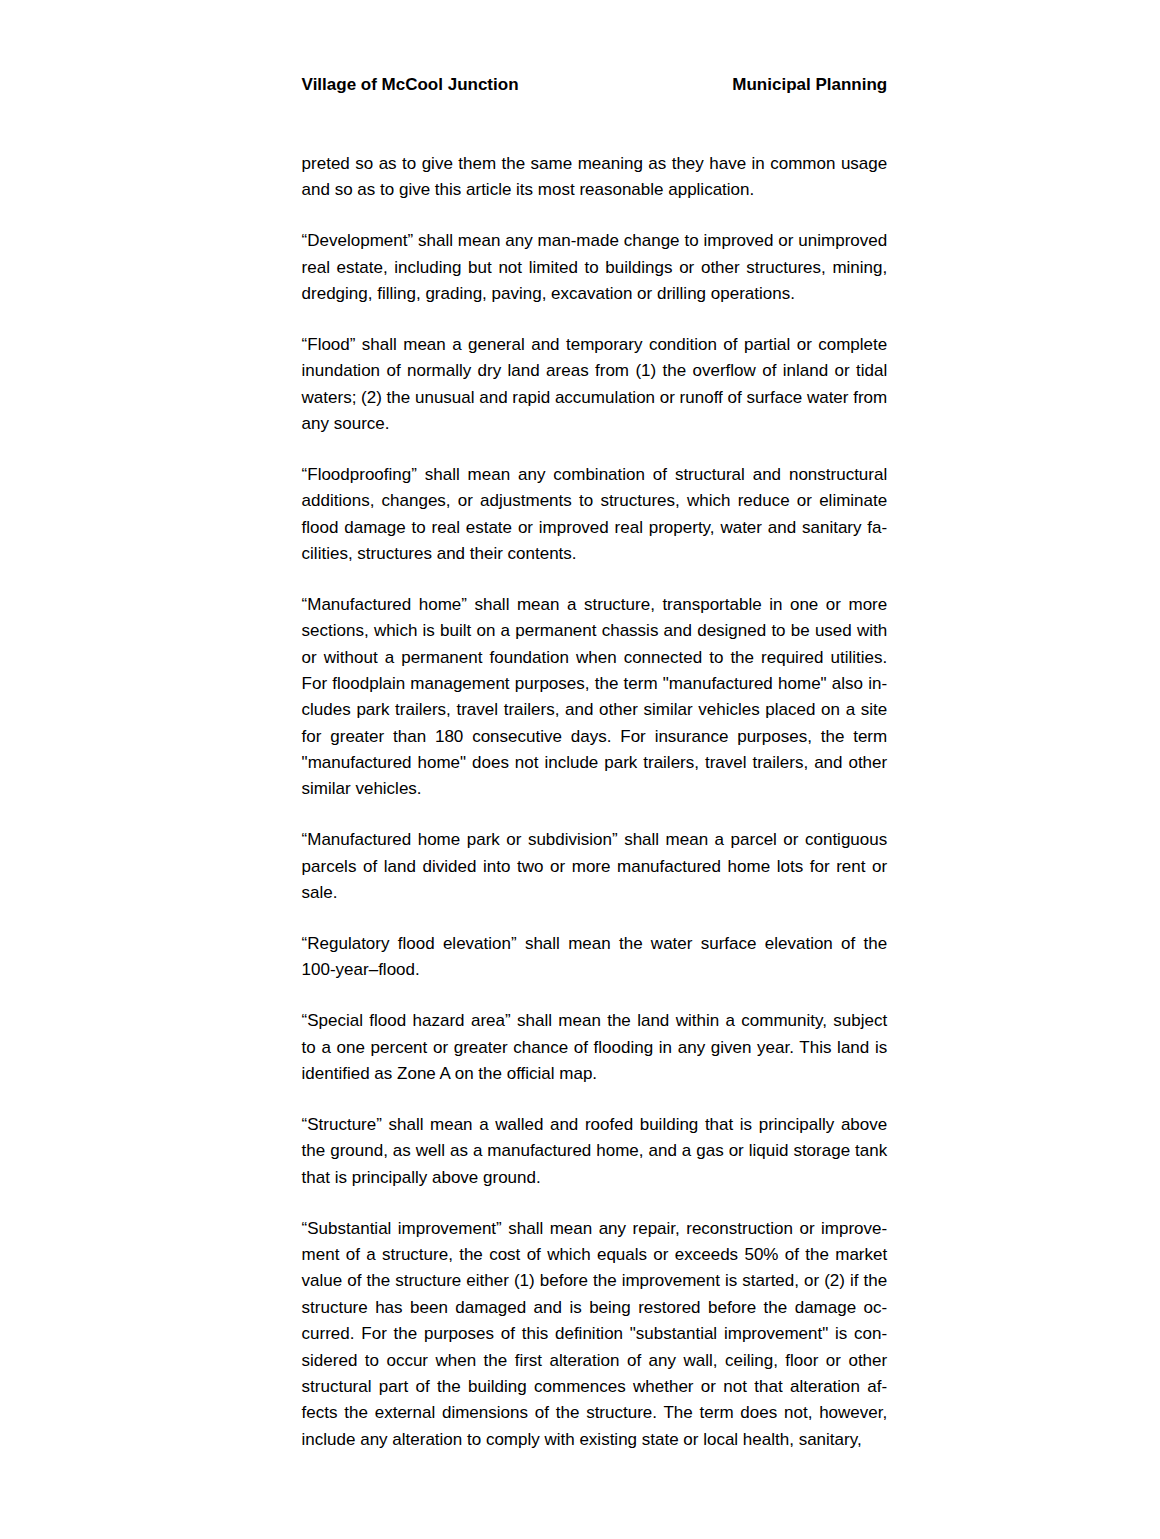Village of McCool Junction
Municipal Planning
preted so as to give them the same meaning as they have in common usage and so as to give this article its most reasonable application.
“Development” shall mean any man-made change to improved or unimproved real estate, including but not limited to buildings or other structures, mining, dredging, filling, grading, paving, excavation or drilling operations.
“Flood” shall mean a general and temporary condition of partial or complete inundation of normally dry land areas from (1) the overflow of inland or tidal waters; (2) the unusual and rapid accumulation or runoff of surface water from any source.
“Floodproofing” shall mean any combination of structural and nonstructural additions, changes, or adjustments to structures, which reduce or eliminate flood damage to real estate or improved real property, water and sanitary facilities, structures and their contents.
“Manufactured home” shall mean a structure, transportable in one or more sections, which is built on a permanent chassis and designed to be used with or without a permanent foundation when connected to the required utilities. For floodplain management purposes, the term "manufactured home" also includes park trailers, travel trailers, and other similar vehicles placed on a site for greater than 180 consecutive days. For insurance purposes, the term "manufactured home" does not include park trailers, travel trailers, and other similar vehicles.
“Manufactured home park or subdivision” shall mean a parcel or contiguous parcels of land divided into two or more manufactured home lots for rent or sale.
“Regulatory flood elevation” shall mean the water surface elevation of the 100-year–flood.
“Special flood hazard area” shall mean the land within a community, subject to a one percent or greater chance of flooding in any given year. This land is identified as Zone A on the official map.
“Structure” shall mean a walled and roofed building that is principally above the ground, as well as a manufactured home, and a gas or liquid storage tank that is principally above ground.
“Substantial improvement” shall mean any repair, reconstruction or improvement of a structure, the cost of which equals or exceeds 50% of the market value of the structure either (1) before the improvement is started, or (2) if the structure has been damaged and is being restored before the damage occurred. For the purposes of this definition "substantial improvement" is considered to occur when the first alteration of any wall, ceiling, floor or other structural part of the building commences whether or not that alteration affects the external dimensions of the structure. The term does not, however, include any alteration to comply with existing state or local health, sanitary,